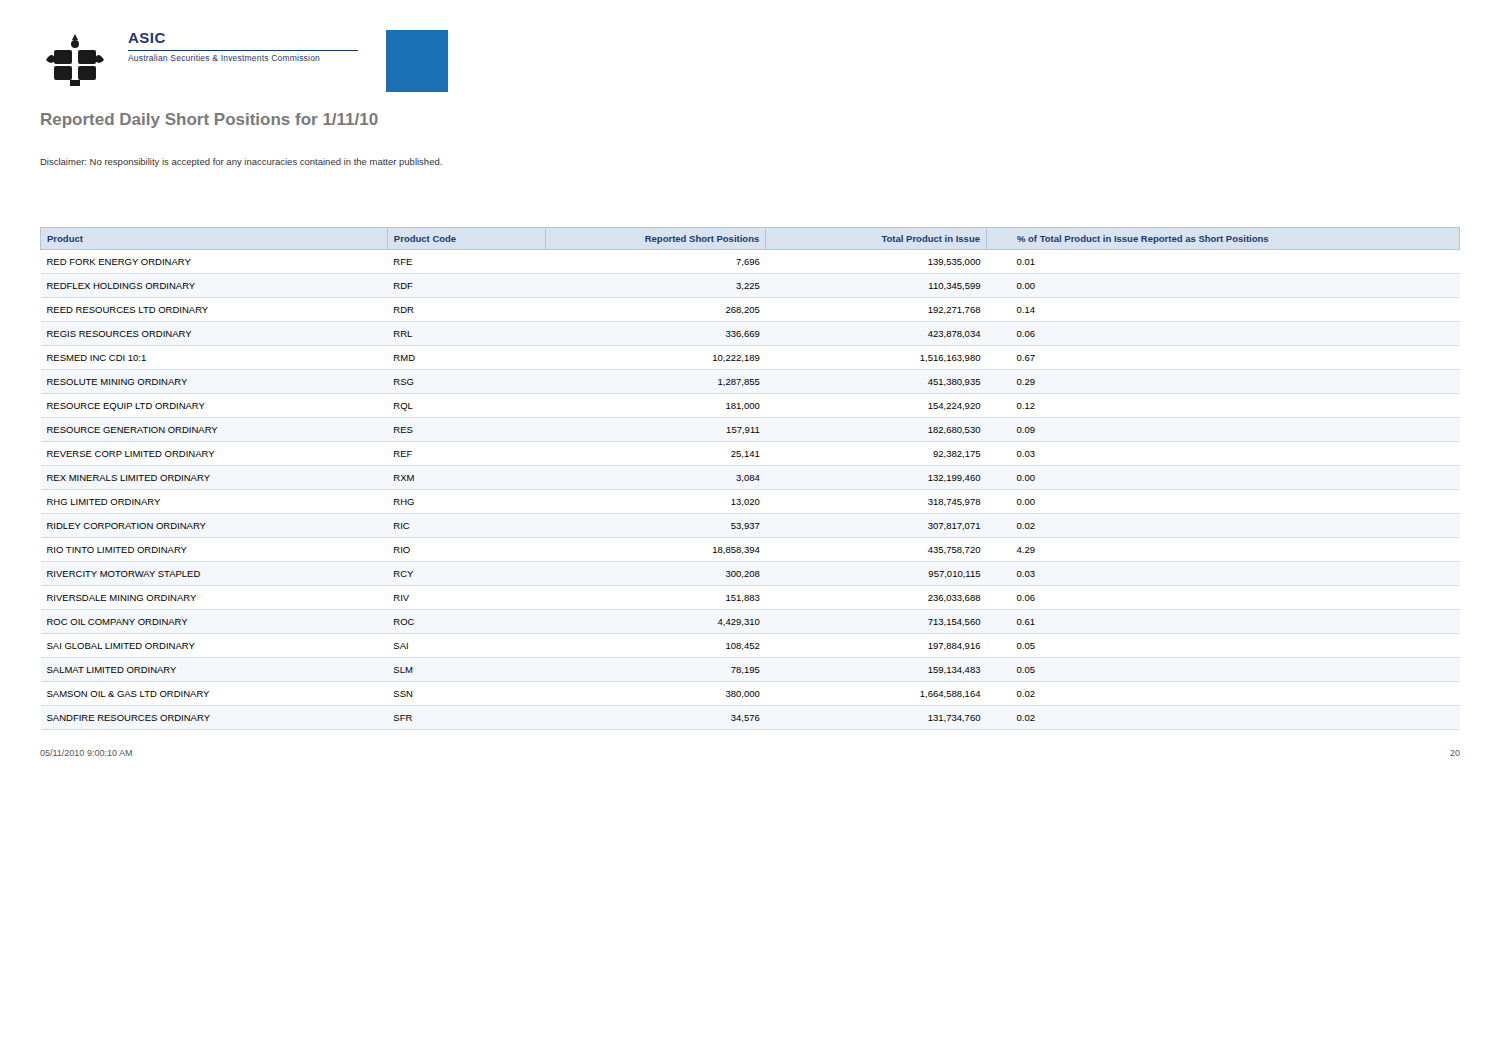ASIC
Australian Securities & Investments Commission
Reported Daily Short Positions for 1/11/10
Disclaimer: No responsibility is accepted for any inaccuracies contained in the matter published.
| Product | Product Code | Reported Short Positions | Total Product in Issue | % of Total Product in Issue Reported as Short Positions |
| --- | --- | --- | --- | --- |
| RED FORK ENERGY ORDINARY | RFE | 7,696 | 139,535,000 | 0.01 |
| REDFLEX HOLDINGS ORDINARY | RDF | 3,225 | 110,345,599 | 0.00 |
| REED RESOURCES LTD ORDINARY | RDR | 268,205 | 192,271,768 | 0.14 |
| REGIS RESOURCES ORDINARY | RRL | 336,669 | 423,878,034 | 0.06 |
| RESMED INC CDI 10:1 | RMD | 10,222,189 | 1,516,163,980 | 0.67 |
| RESOLUTE MINING ORDINARY | RSG | 1,287,855 | 451,380,935 | 0.29 |
| RESOURCE EQUIP LTD ORDINARY | RQL | 181,000 | 154,224,920 | 0.12 |
| RESOURCE GENERATION ORDINARY | RES | 157,911 | 182,680,530 | 0.09 |
| REVERSE CORP LIMITED ORDINARY | REF | 25,141 | 92,382,175 | 0.03 |
| REX MINERALS LIMITED ORDINARY | RXM | 3,084 | 132,199,460 | 0.00 |
| RHG LIMITED ORDINARY | RHG | 13,020 | 318,745,978 | 0.00 |
| RIDLEY CORPORATION ORDINARY | RIC | 53,937 | 307,817,071 | 0.02 |
| RIO TINTO LIMITED ORDINARY | RIO | 18,858,394 | 435,758,720 | 4.29 |
| RIVERCITY MOTORWAY STAPLED | RCY | 300,208 | 957,010,115 | 0.03 |
| RIVERSDALE MINING ORDINARY | RIV | 151,883 | 236,033,688 | 0.06 |
| ROC OIL COMPANY ORDINARY | ROC | 4,429,310 | 713,154,560 | 0.61 |
| SAI GLOBAL LIMITED ORDINARY | SAI | 108,452 | 197,884,916 | 0.05 |
| SALMAT LIMITED ORDINARY | SLM | 78,195 | 159,134,483 | 0.05 |
| SAMSON OIL & GAS LTD ORDINARY | SSN | 380,000 | 1,664,588,164 | 0.02 |
| SANDFIRE RESOURCES ORDINARY | SFR | 34,576 | 131,734,760 | 0.02 |
05/11/2010 9:00:10 AM
20